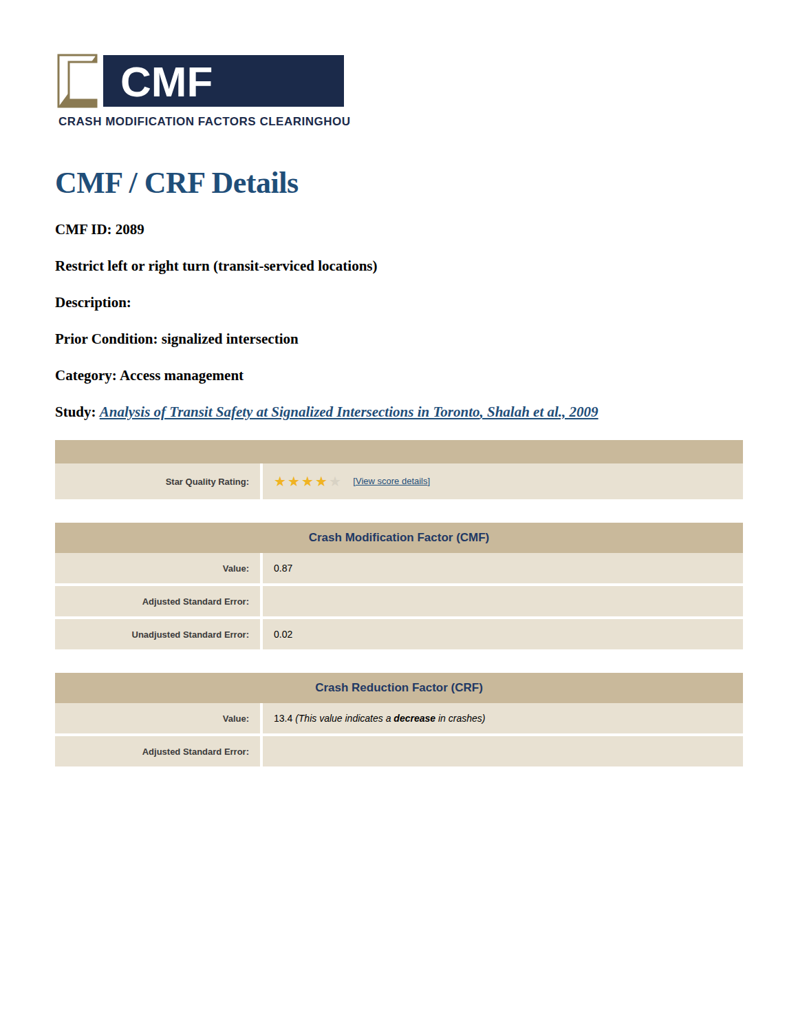CMF CRASH MODIFICATION FACTORS CLEARINGHOUSE
CMF / CRF Details
CMF ID: 2089
Restrict left or right turn (transit-serviced locations)
Description:
Prior Condition: signalized intersection
Category: Access management
Study: Analysis of Transit Safety at Signalized Intersections in Toronto, Shalah et al., 2009
| Star Quality Rating: | ★ ★ ★ ★ ★ [ View score details ] |
Crash Modification Factor (CMF)
| Value: | 0.87 |
| Adjusted Standard Error: | |
| Unadjusted Standard Error: | 0.02 |
Crash Reduction Factor (CRF)
| Value: | 13.4 (This value indicates a decrease in crashes) |
| Adjusted Standard Error: | |